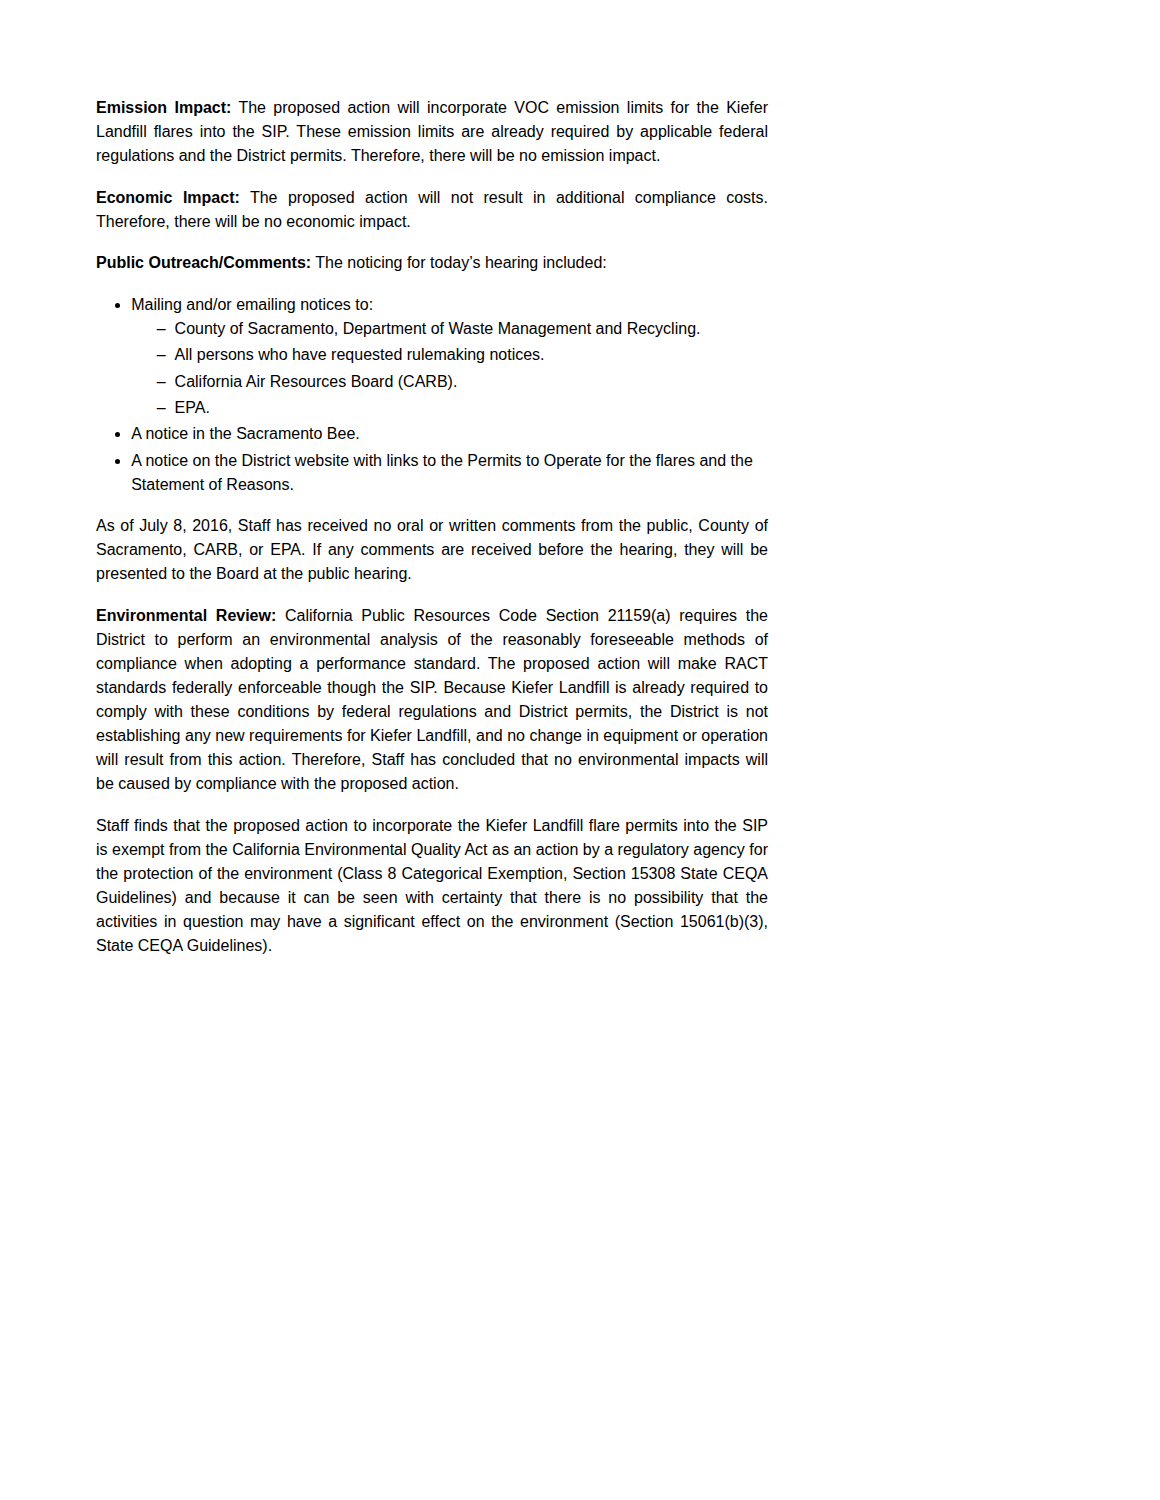Emission Impact: The proposed action will incorporate VOC emission limits for the Kiefer Landfill flares into the SIP. These emission limits are already required by applicable federal regulations and the District permits. Therefore, there will be no emission impact.
Economic Impact: The proposed action will not result in additional compliance costs. Therefore, there will be no economic impact.
Public Outreach/Comments: The noticing for today’s hearing included:
Mailing and/or emailing notices to:
County of Sacramento, Department of Waste Management and Recycling.
All persons who have requested rulemaking notices.
California Air Resources Board (CARB).
EPA.
A notice in the Sacramento Bee.
A notice on the District website with links to the Permits to Operate for the flares and the Statement of Reasons.
As of July 8, 2016, Staff has received no oral or written comments from the public, County of Sacramento, CARB, or EPA. If any comments are received before the hearing, they will be presented to the Board at the public hearing.
Environmental Review: California Public Resources Code Section 21159(a) requires the District to perform an environmental analysis of the reasonably foreseeable methods of compliance when adopting a performance standard. The proposed action will make RACT standards federally enforceable though the SIP. Because Kiefer Landfill is already required to comply with these conditions by federal regulations and District permits, the District is not establishing any new requirements for Kiefer Landfill, and no change in equipment or operation will result from this action. Therefore, Staff has concluded that no environmental impacts will be caused by compliance with the proposed action.
Staff finds that the proposed action to incorporate the Kiefer Landfill flare permits into the SIP is exempt from the California Environmental Quality Act as an action by a regulatory agency for the protection of the environment (Class 8 Categorical Exemption, Section 15308 State CEQA Guidelines) and because it can be seen with certainty that there is no possibility that the activities in question may have a significant effect on the environment (Section 15061(b)(3), State CEQA Guidelines).